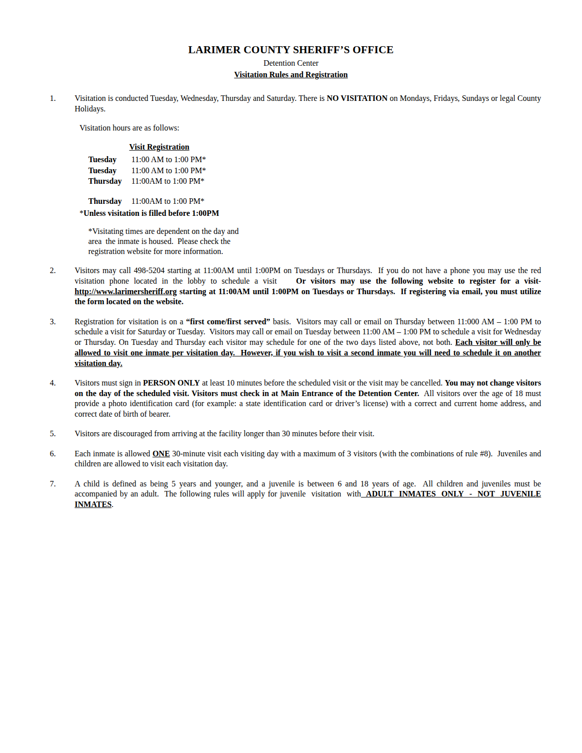LARIMER COUNTY SHERIFF’S OFFICE
Detention Center
Visitation Rules and Registration
Visitation is conducted Tuesday, Wednesday, Thursday and Saturday. There is NO VISITATION on Mondays, Fridays, Sundays or legal County Holidays.
Visitation hours are as follows:
Visit Registration
| Tuesday | 11:00 AM to 1:00 PM* |
| Tuesday | 11:00 AM to 1:00 PM* |
| Thursday | 11:00AM to 1:00 PM* |
| Thursday | 11:00AM to 1:00 PM* |
*Unless visitation is filled before 1:00PM
*Visitating times are dependent on the day and
area the inmate is housed. Please check the
registration website for more information.
Visitors may call 498-5204 starting at 11:00AM until 1:00PM on Tuesdays or Thursdays. If you do not have a phone you may use the red visitation phone located in the lobby to schedule a visit Or visitors may use the following website to register for a visit- http://www.larimersheriff.org starting at 11:00AM until 1:00PM on Tuesdays or Thursdays. If registering via email, you must utilize the form located on the website.
Registration for visitation is on a “first come/first served” basis. Visitors may call or email on Thursday between 11:000 AM – 1:00 PM to schedule a visit for Saturday or Tuesday. Visitors may call or email on Tuesday between 11:00 AM – 1:00 PM to schedule a visit for Wednesday or Thursday. On Tuesday and Thursday each visitor may schedule for one of the two days listed above, not both. Each visitor will only be allowed to visit one inmate per visitation day. However, if you wish to visit a second inmate you will need to schedule it on another visitation day.
Visitors must sign in PERSON ONLY at least 10 minutes before the scheduled visit or the visit may be cancelled. You may not change visitors on the day of the scheduled visit. Visitors must check in at Main Entrance of the Detention Center. All visitors over the age of 18 must provide a photo identification card (for example: a state identification card or driver’s license) with a correct and current home address, and correct date of birth of bearer.
Visitors are discouraged from arriving at the facility longer than 30 minutes before their visit.
Each inmate is allowed ONE 30-minute visit each visiting day with a maximum of 3 visitors (with the combinations of rule #8). Juveniles and children are allowed to visit each visitation day.
A child is defined as being 5 years and younger, and a juvenile is between 6 and 18 years of age. All children and juveniles must be accompanied by an adult. The following rules will apply for juvenile visitation with ADULT INMATES ONLY - NOT JUVENILE INMATES.